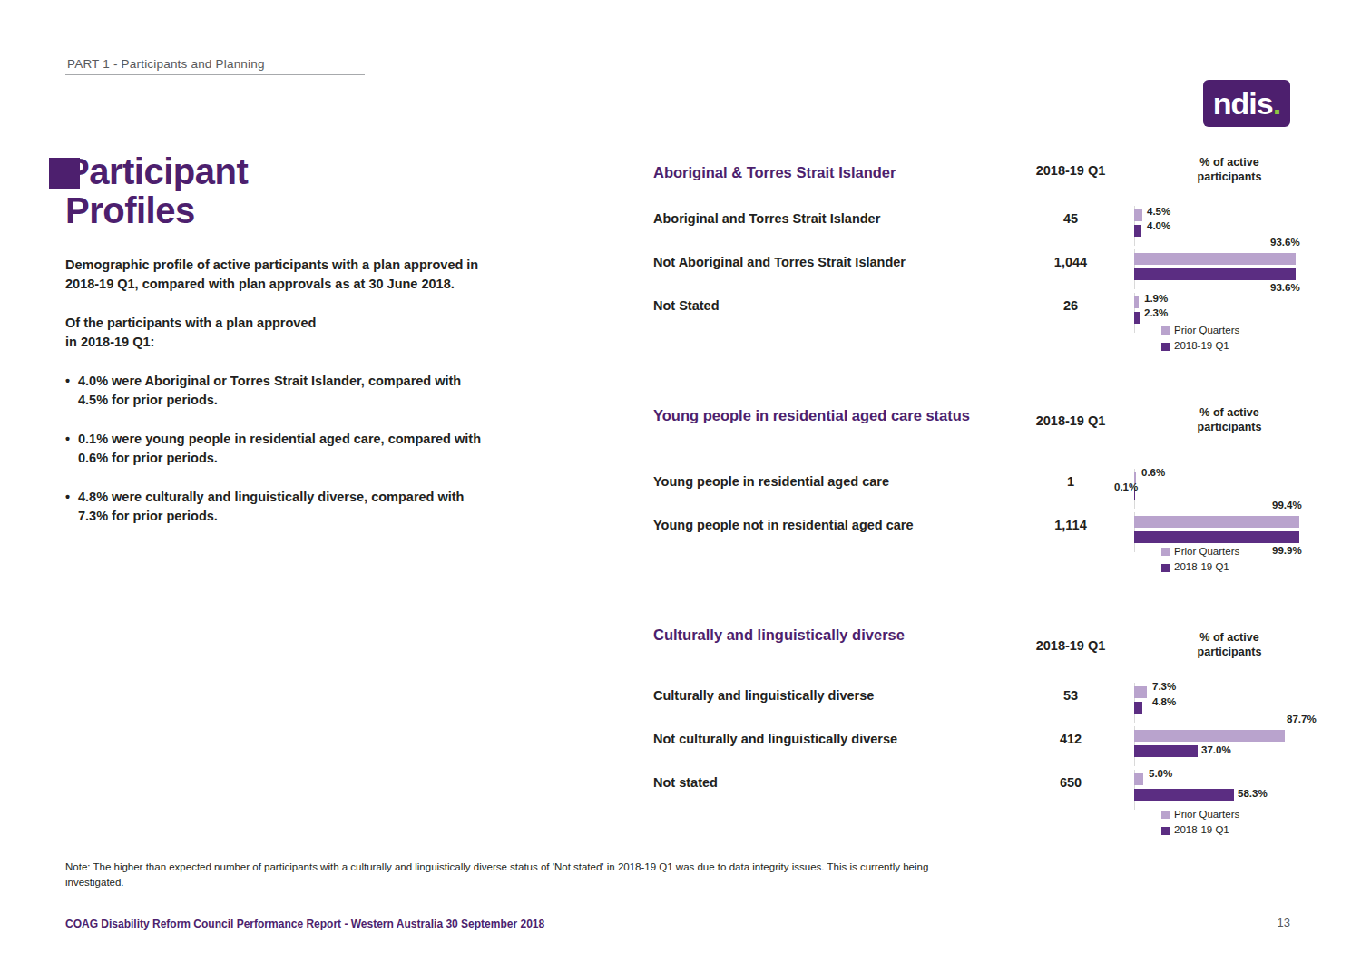PART 1 - Participants and Planning
ndis.
Participant
Profiles
Demographic profile of active participants with a plan approved in 2018-19 Q1, compared with plan approvals as at 30 June 2018.
Of the participants with a plan approved
in 2018-19 Q1:
4.0% were Aboriginal or Torres Strait Islander, compared with 4.5% for prior periods.
0.1% were young people in residential aged care, compared with 0.6% for prior periods.
4.8% were culturally and linguistically diverse, compared with 7.3% for prior periods.
Aboriginal & Torres Strait Islander
2018-19 Q1
% of active
participants
Aboriginal and Torres Strait Islander
45
4.5% 4.0%
Not Aboriginal and Torres Strait Islander
1,044
93.6% 93.6%
Not Stated
26
1.9% 2.3%
Prior Quarters
2018-19 Q1
Young people in residential aged care status
2018-19 Q1
% of active
participants
Young people in residential aged care
1
0.6% 0.1%
Young people not in residential aged care
1,114
99.4% 99.9%
Prior Quarters
2018-19 Q1
Culturally and linguistically diverse
2018-19 Q1
% of active
participants
Culturally and linguistically diverse
53
7.3% 4.8%
Not culturally and linguistically diverse
412
87.7% 37.0%
Not stated
650
5.0% 58.3%
Prior Quarters
2018-19 Q1
Note: The higher than expected number of participants with a culturally and linguistically diverse status of 'Not stated' in 2018-19 Q1 was due to data integrity issues. This is currently being investigated.
COAG Disability Reform Council Performance Report - Western Australia 30 September 2018
13